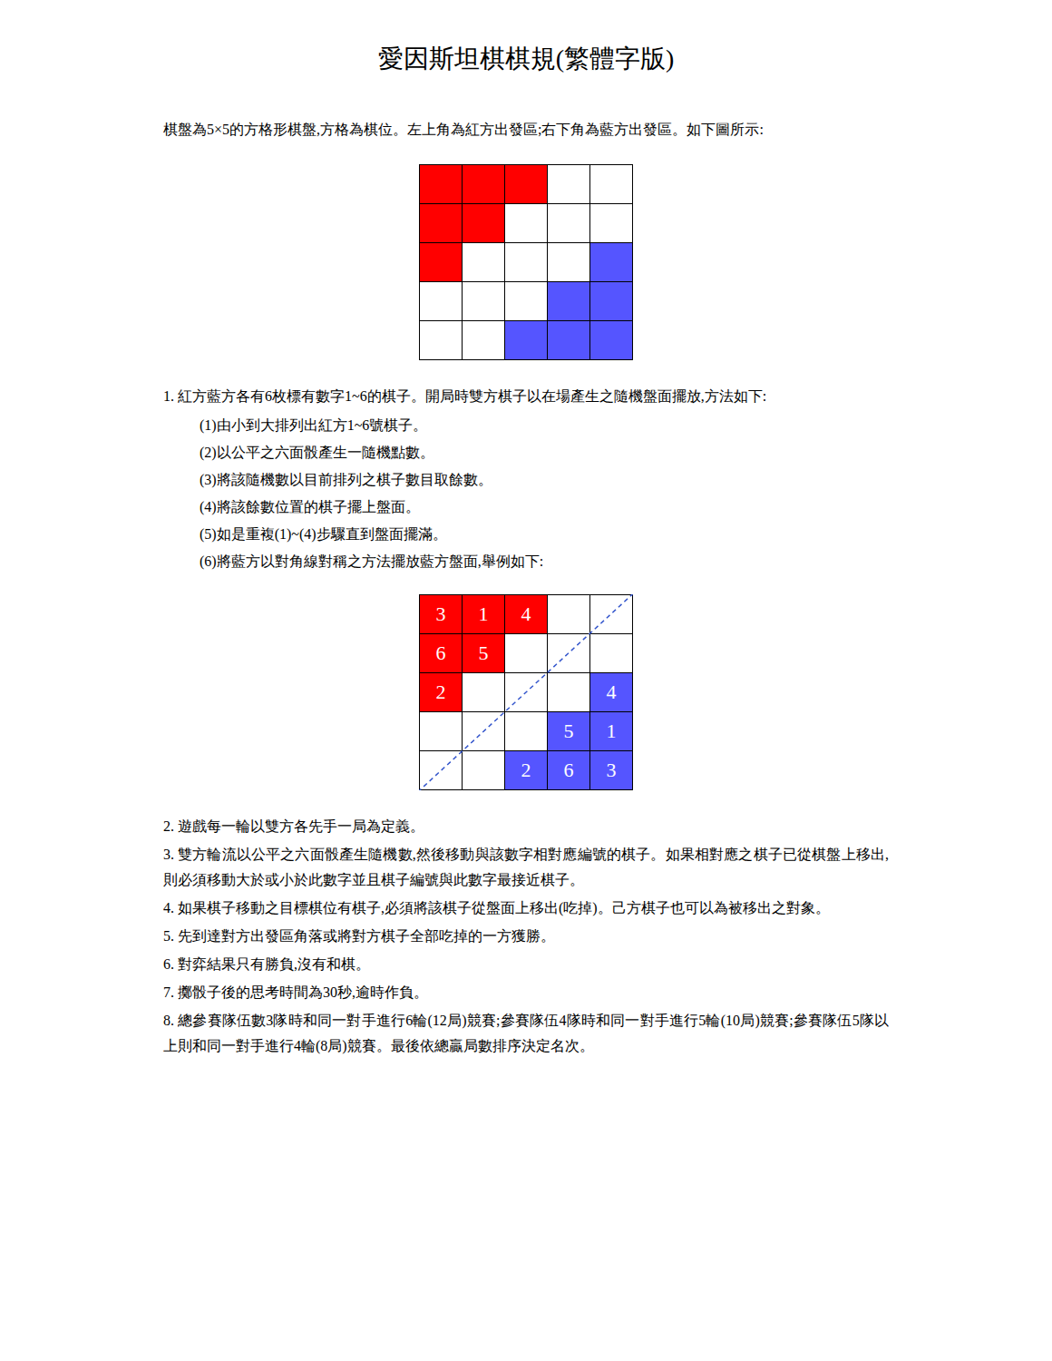愛因斯坦棋棋規(繁體字版)
棋盤為5×5的方格形棋盤,方格為棋位。左上角為紅方出發區;右下角為藍方出發區。如下圖所示:
1. 紅方藍方各有6枚標有數字1~6的棋子。開局時雙方棋子以在場產生之隨機盤面擺放,方法如下:
(1)由小到大排列出紅方1~6號棋子。
(2)以公平之六面骰產生一隨機點數。
(3)將該隨機數以目前排列之棋子數目取餘數。
(4)將該餘數位置的棋子擺上盤面。
(5)如是重複(1)~(4)步驟直到盤面擺滿。
(6)將藍方以對角線對稱之方法擺放藍方盤面,舉例如下:
| 3 | 1 | 4 | | |
| 6 | 5 | | | |
| 2 | | | | 4 |
| | | | 5 | 1 |
| | | 2 | 6 | 3 |
2. 遊戲每一輪以雙方各先手一局為定義。
3. 雙方輪流以公平之六面骰產生隨機數,然後移動與該數字相對應編號的棋子。如果相對應之棋子已從棋盤上移出,則必須移動大於或小於此數字並且棋子編號與此數字最接近棋子。
4. 如果棋子移動之目標棋位有棋子,必須將該棋子從盤面上移出(吃掉)。己方棋子也可以為被移出之對象。
5. 先到達對方出發區角落或將對方棋子全部吃掉的一方獲勝。
6. 對弈結果只有勝負,沒有和棋。
7. 擲骰子後的思考時間為30秒,逾時作負。
8. 總參賽隊伍數3隊時和同一對手進行6輪(12局)競賽;參賽隊伍4隊時和同一對手進行5輪(10局)競賽;參賽隊伍5隊以上則和同一對手進行4輪(8局)競賽。最後依總贏局數排序決定名次。